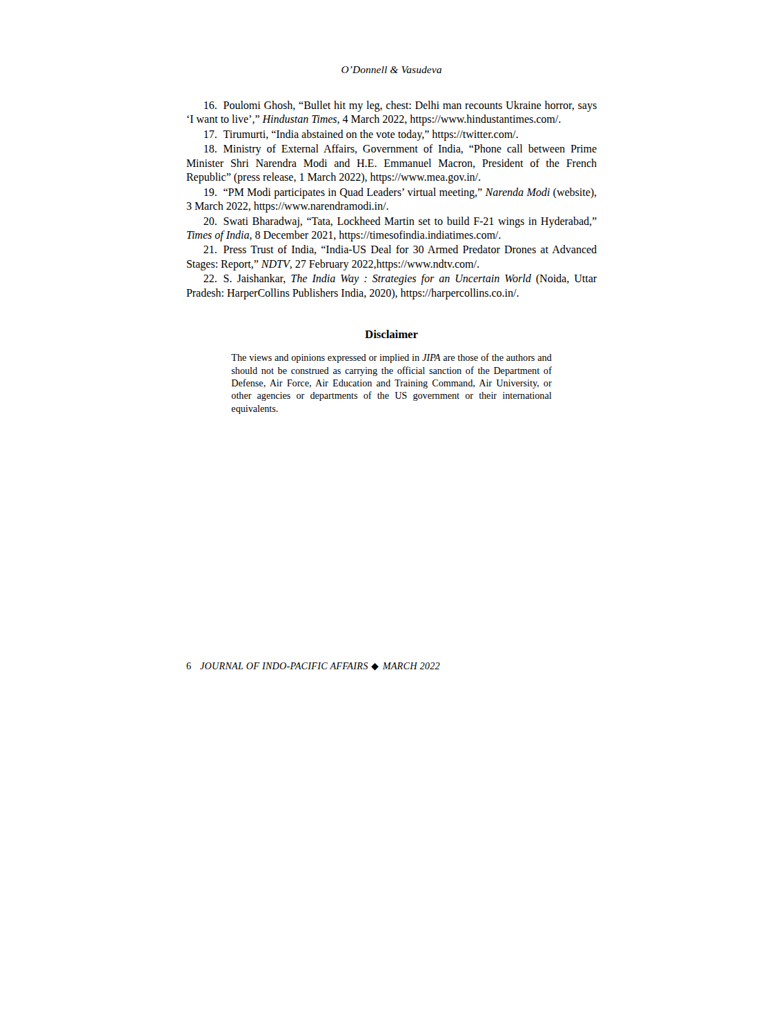O’Donnell & Vasudeva
16. Poulomi Ghosh, “Bullet hit my leg, chest: Delhi man recounts Ukraine horror, says ‘I want to live’,” Hindustan Times, 4 March 2022, https://www.hindustantimes.com/.
17. Tirumurti, “India abstained on the vote today,” https://twitter.com/.
18. Ministry of External Affairs, Government of India, “Phone call between Prime Minister Shri Narendra Modi and H.E. Emmanuel Macron, President of the French Republic” (press release, 1 March 2022), https://www.mea.gov.in/.
19.“PM Modi participates in Quad Leaders’ virtual meeting,” Narenda Modi (website), 3 March 2022, https://www.narendramodi.in/.
20. Swati Bharadwaj, “Tata, Lockheed Martin set to build F-21 wings in Hyderabad,” Times of India, 8 December 2021, https://timesofindia.indiatimes.com/.
21. Press Trust of India, “India-US Deal for 30 Armed Predator Drones at Advanced Stages: Report,” NDTV, 27 February 2022,https://www.ndtv.com/.
22. S. Jaishankar, The India Way : Strategies for an Uncertain World (Noida, Uttar Pradesh: HarperCollins Publishers India, 2020), https://harpercollins.co.in/.
Disclaimer
The views and opinions expressed or implied in JIPA are those of the authors and should not be construed as carrying the official sanction of the Department of Defense, Air Force, Air Education and Training Command, Air University, or other agencies or departments of the US government or their international equivalents.
6 JOURNAL OF INDO-PACIFIC AFFAIRS◆MARCH 2022